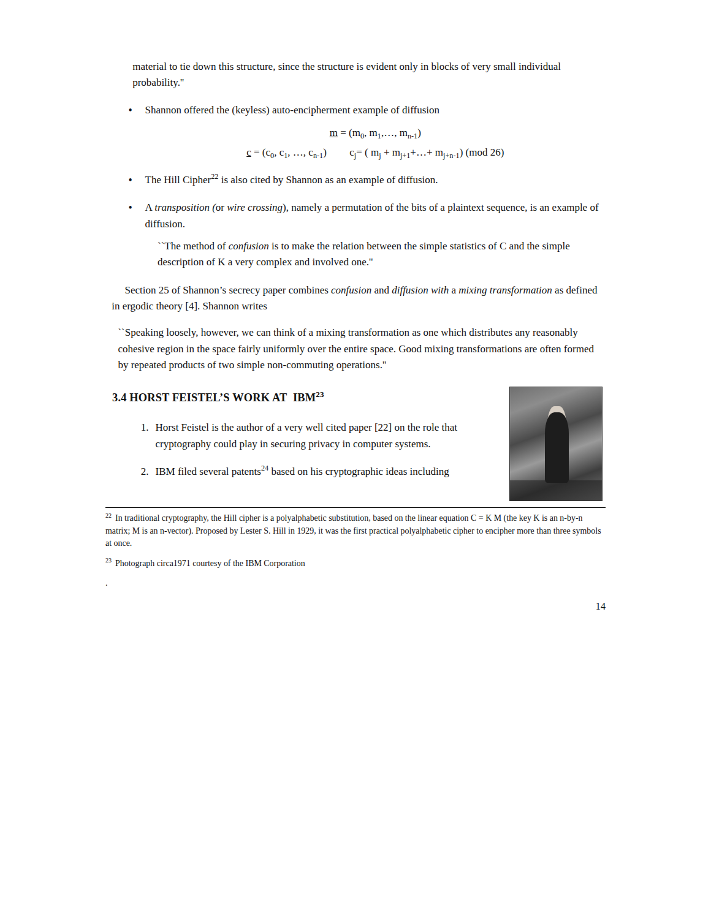material to tie down this structure, since the structure is evident only in blocks of very small individual probability.''
Shannon offered the (keyless) auto-encipherment example of diffusion
m = (m0, m1,…, mn-1) c = (c0, c1, …, cn-1) cj= ( mj + mj+1+…+ mj+n-1) (mod 26)
The Hill Cipher22 is also cited by Shannon as an example of diffusion.
A transposition (or wire crossing), namely a permutation of the bits of a plaintext sequence, is an example of diffusion.
``The method of confusion is to make the relation between the simple statistics of C and the simple description of K a very complex and involved one.''
Section 25 of Shannon’s secrecy paper combines confusion and diffusion with a mixing transformation as defined in ergodic theory [4]. Shannon writes
``Speaking loosely, however, we can think of a mixing transformation as one which distributes any reasonably cohesive region in the space fairly uniformly over the entire space. Good mixing transformations are often formed by repeated products of two simple non-commuting operations.''
3.4 HORST FEISTEL’S WORK AT IBM23
Horst Feistel is the author of a very well cited paper [22] on the role that cryptography could play in securing privacy in computer systems.
IBM filed several patents24 based on his cryptographic ideas including
22 In traditional cryptography, the Hill cipher is a polyalphabetic substitution, based on the linear equation C = K M (the key K is an n-by-n matrix; M is an n-vector). Proposed by Lester S. Hill in 1929, it was the first practical polyalphabetic cipher to encipher more than three symbols at once.
23 Photograph circa1971 courtesy of the IBM Corporation
.
14